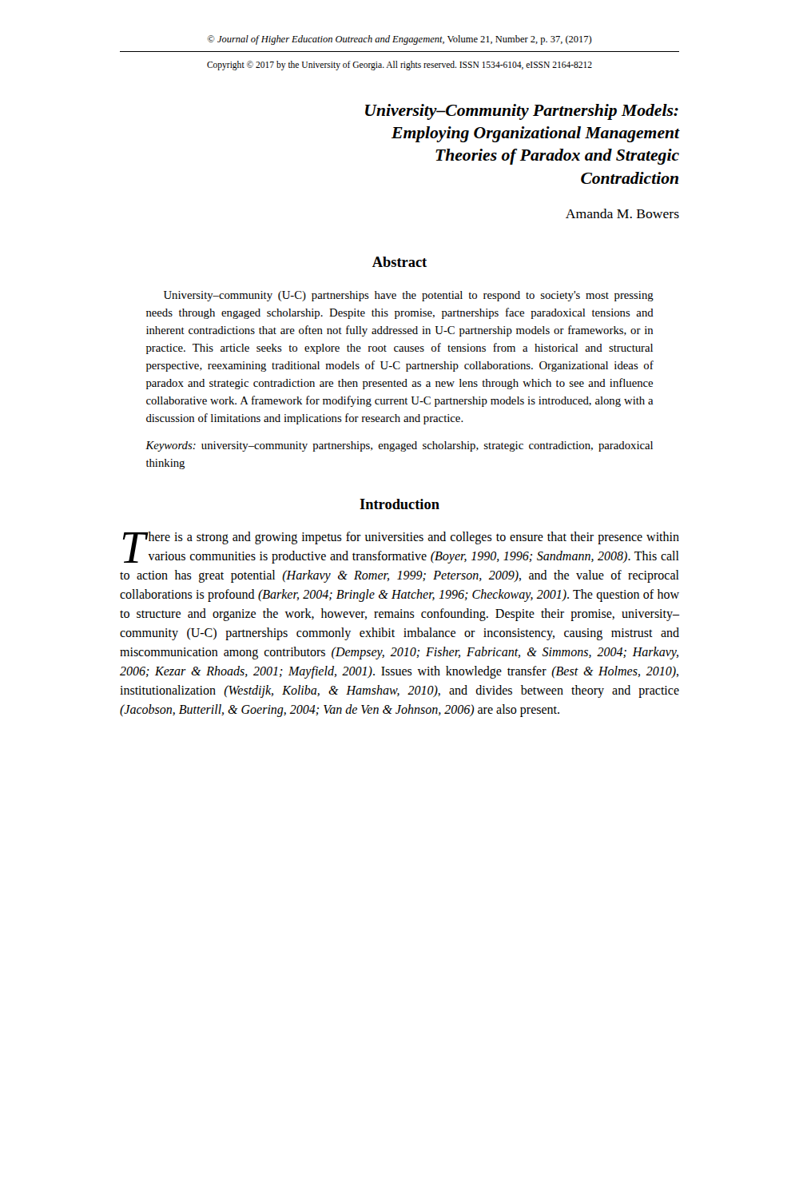© Journal of Higher Education Outreach and Engagement, Volume 21, Number 2, p. 37, (2017)
Copyright © 2017 by the University of Georgia. All rights reserved. ISSN 1534-6104, eISSN 2164-8212
University–Community Partnership Models:
Employing Organizational Management
Theories of Paradox and Strategic
Contradiction
Amanda M. Bowers
Abstract
University–community (U-C) partnerships have the potential to respond to society's most pressing needs through engaged scholarship. Despite this promise, partnerships face paradoxical tensions and inherent contradictions that are often not fully addressed in U-C partnership models or frameworks, or in practice. This article seeks to explore the root causes of tensions from a historical and structural perspective, reexamining traditional models of U-C partnership collaborations. Organizational ideas of paradox and strategic contradiction are then presented as a new lens through which to see and influence collaborative work. A framework for modifying current U-C partnership models is introduced, along with a discussion of limitations and implications for research and practice.
Keywords: university–community partnerships, engaged scholarship, strategic contradiction, paradoxical thinking
Introduction
There is a strong and growing impetus for universities and colleges to ensure that their presence within various communities is productive and transformative (Boyer, 1990, 1996; Sandmann, 2008). This call to action has great potential (Harkavy & Romer, 1999; Peterson, 2009), and the value of reciprocal collaborations is profound (Barker, 2004; Bringle & Hatcher, 1996; Checkoway, 2001). The question of how to structure and organize the work, however, remains confounding. Despite their promise, university–community (U-C) partnerships commonly exhibit imbalance or inconsistency, causing mistrust and miscommunication among contributors (Dempsey, 2010; Fisher, Fabricant, & Simmons, 2004; Harkavy, 2006; Kezar & Rhoads, 2001; Mayfield, 2001). Issues with knowledge transfer (Best & Holmes, 2010), institutionalization (Westdijk, Koliba, & Hamshaw, 2010), and divides between theory and practice (Jacobson, Butterill, & Goering, 2004; Van de Ven & Johnson, 2006) are also present.